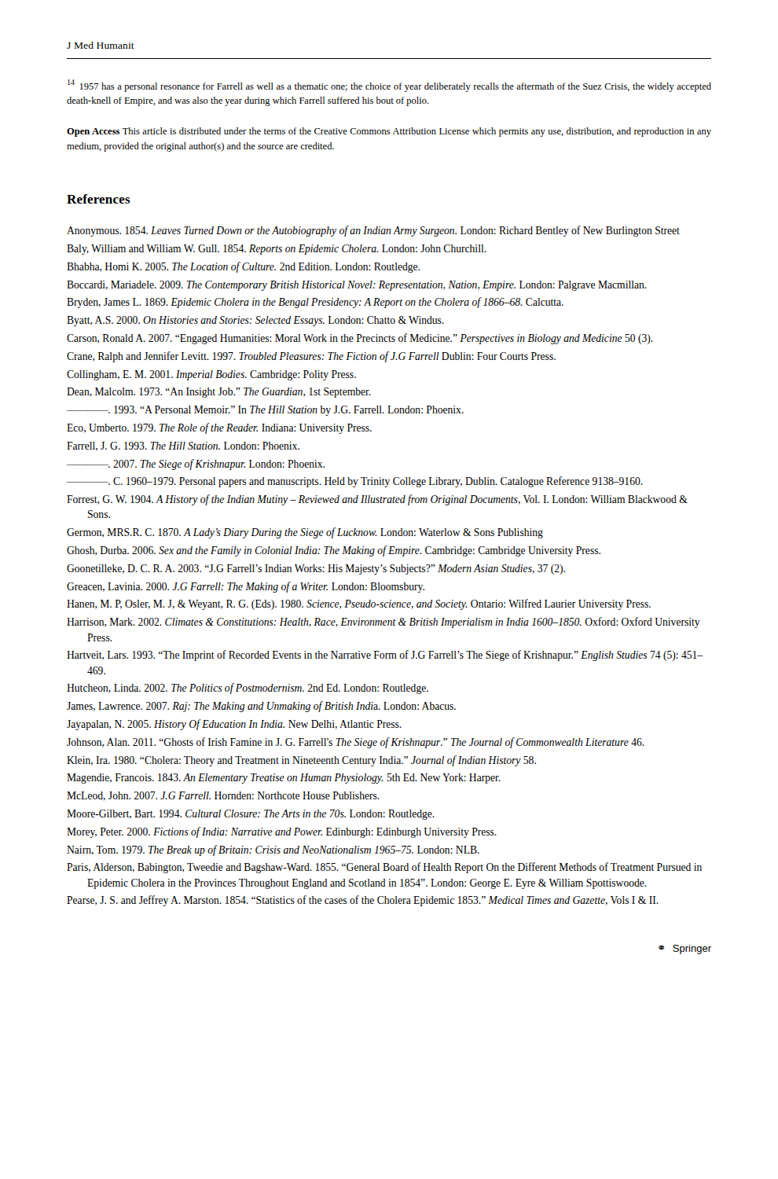J Med Humanit
14 1957 has a personal resonance for Farrell as well as a thematic one; the choice of year deliberately recalls the aftermath of the Suez Crisis, the widely accepted death-knell of Empire, and was also the year during which Farrell suffered his bout of polio.
Open Access This article is distributed under the terms of the Creative Commons Attribution License which permits any use, distribution, and reproduction in any medium, provided the original author(s) and the source are credited.
References
Anonymous. 1854. Leaves Turned Down or the Autobiography of an Indian Army Surgeon. London: Richard Bentley of New Burlington Street
Baly, William and William W. Gull. 1854. Reports on Epidemic Cholera. London: John Churchill.
Bhabha, Homi K. 2005. The Location of Culture. 2nd Edition. London: Routledge.
Boccardi, Mariadele. 2009. The Contemporary British Historical Novel: Representation, Nation, Empire. London: Palgrave Macmillan.
Bryden, James L. 1869. Epidemic Cholera in the Bengal Presidency: A Report on the Cholera of 1866–68. Calcutta.
Byatt, A.S. 2000. On Histories and Stories: Selected Essays. London: Chatto & Windus.
Carson, Ronald A. 2007. “Engaged Humanities: Moral Work in the Precincts of Medicine.” Perspectives in Biology and Medicine 50 (3).
Crane, Ralph and Jennifer Levitt. 1997. Troubled Pleasures: The Fiction of J.G Farrell Dublin: Four Courts Press.
Collingham, E. M. 2001. Imperial Bodies. Cambridge: Polity Press.
Dean, Malcolm. 1973. “An Insight Job.” The Guardian, 1st September.
————. 1993. “A Personal Memoir.” In The Hill Station by J.G. Farrell. London: Phoenix.
Eco, Umberto. 1979. The Role of the Reader. Indiana: University Press.
Farrell, J. G. 1993. The Hill Station. London: Phoenix.
————. 2007. The Siege of Krishnapur. London: Phoenix.
————. C. 1960–1979. Personal papers and manuscripts. Held by Trinity College Library, Dublin. Catalogue Reference 9138–9160.
Forrest, G. W. 1904. A History of the Indian Mutiny – Reviewed and Illustrated from Original Documents, Vol. I. London: William Blackwood & Sons.
Germon, MRS.R. C. 1870. A Lady’s Diary During the Siege of Lucknow. London: Waterlow & Sons Publishing
Ghosh, Durba. 2006. Sex and the Family in Colonial India: The Making of Empire. Cambridge: Cambridge University Press.
Goonetilleke, D. C. R. A. 2003. “J.G Farrell’s Indian Works: His Majesty’s Subjects?” Modern Asian Studies, 37 (2).
Greacen, Lavinia. 2000. J.G Farrell: The Making of a Writer. London: Bloomsbury.
Hanen, M. P, Osler, M. J, & Weyant, R. G. (Eds). 1980. Science, Pseudo-science, and Society. Ontario: Wilfred Laurier University Press.
Harrison, Mark. 2002. Climates & Constitutions: Health, Race, Environment & British Imperialism in India 1600–1850. Oxford: Oxford University Press.
Hartveit, Lars. 1993. “The Imprint of Recorded Events in the Narrative Form of J.G Farrell’s The Siege of Krishnapur.” English Studies 74 (5): 451–469.
Hutcheon, Linda. 2002. The Politics of Postmodernism. 2nd Ed. London: Routledge.
James, Lawrence. 2007. Raj: The Making and Unmaking of British India. London: Abacus.
Jayapalan, N. 2005. History Of Education In India. New Delhi, Atlantic Press.
Johnson, Alan. 2011. “Ghosts of Irish Famine in J. G. Farrell's The Siege of Krishnapur.” The Journal of Commonwealth Literature 46.
Klein, Ira. 1980. “Cholera: Theory and Treatment in Nineteenth Century India.” Journal of Indian History 58.
Magendie, Francois. 1843. An Elementary Treatise on Human Physiology. 5th Ed. New York: Harper.
McLeod, John. 2007. J.G Farrell. Hornden: Northcote House Publishers.
Moore-Gilbert, Bart. 1994. Cultural Closure: The Arts in the 70s. London: Routledge.
Morey, Peter. 2000. Fictions of India: Narrative and Power. Edinburgh: Edinburgh University Press.
Nairn, Tom. 1979. The Break up of Britain: Crisis and NeoNationalism 1965–75. London: NLB.
Paris, Alderson, Babington, Tweedie and Bagshaw-Ward. 1855. “General Board of Health Report On the Different Methods of Treatment Pursued in Epidemic Cholera in the Provinces Throughout England and Scotland in 1854”. London: George E. Eyre & William Spottiswoode.
Pearse, J. S. and Jeffrey A. Marston. 1854. “Statistics of the cases of the Cholera Epidemic 1853.” Medical Times and Gazette, Vols I & II.
⚭ Springer